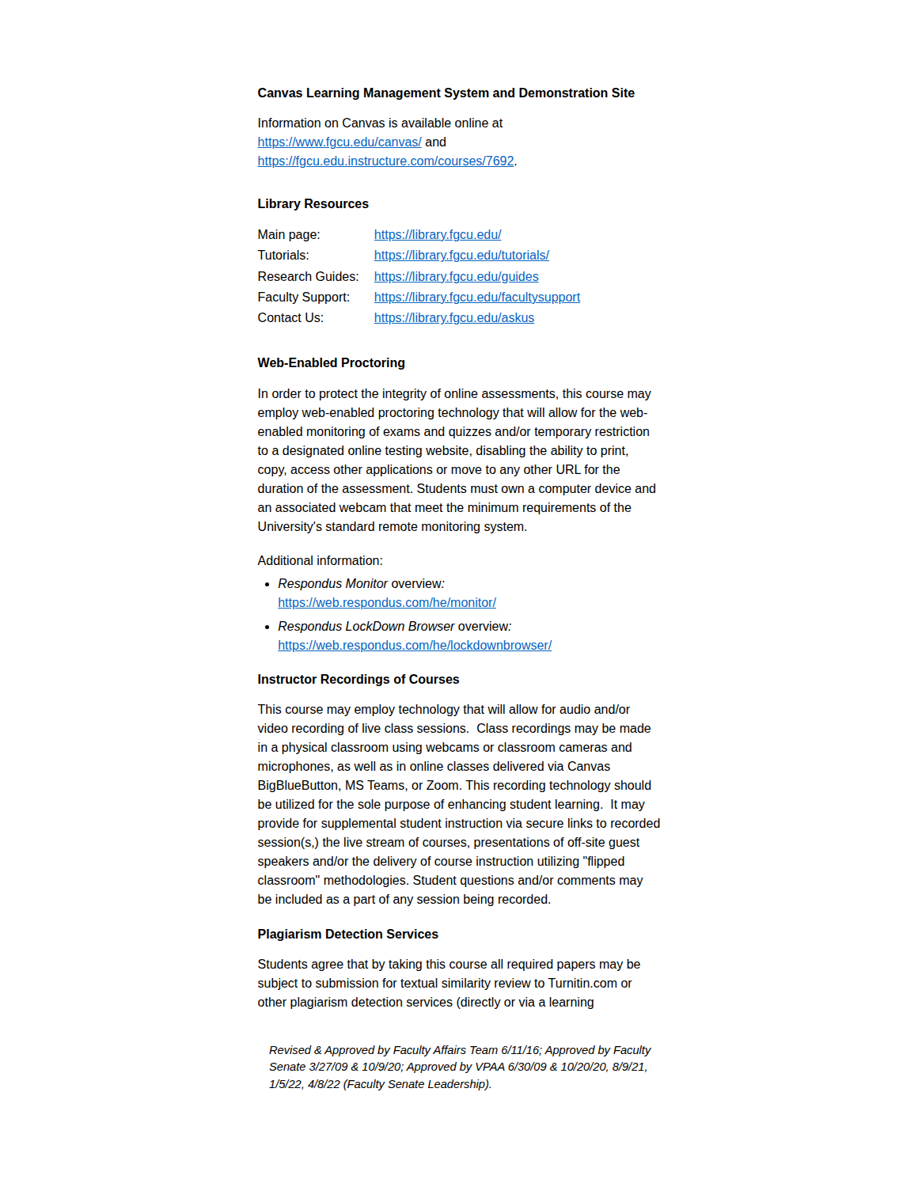Canvas Learning Management System and Demonstration Site
Information on Canvas is available online at https://www.fgcu.edu/canvas/ and https://fgcu.edu.instructure.com/courses/7692.
Library Resources
| Main page: | https://library.fgcu.edu/ |
| Tutorials: | https://library.fgcu.edu/tutorials/ |
| Research Guides: | https://library.fgcu.edu/guides |
| Faculty Support: | https://library.fgcu.edu/facultysupport |
| Contact Us: | https://library.fgcu.edu/askus |
Web-Enabled Proctoring
In order to protect the integrity of online assessments, this course may employ web-enabled proctoring technology that will allow for the web-enabled monitoring of exams and quizzes and/or temporary restriction to a designated online testing website, disabling the ability to print, copy, access other applications or move to any other URL for the duration of the assessment. Students must own a computer device and an associated webcam that meet the minimum requirements of the University's standard remote monitoring system.
Additional information:
Respondus Monitor overview: https://web.respondus.com/he/monitor/
Respondus LockDown Browser overview: https://web.respondus.com/he/lockdownbrowser/
Instructor Recordings of Courses
This course may employ technology that will allow for audio and/or video recording of live class sessions. Class recordings may be made in a physical classroom using webcams or classroom cameras and microphones, as well as in online classes delivered via Canvas BigBlueButton, MS Teams, or Zoom. This recording technology should be utilized for the sole purpose of enhancing student learning. It may provide for supplemental student instruction via secure links to recorded session(s,) the live stream of courses, presentations of off-site guest speakers and/or the delivery of course instruction utilizing "flipped classroom" methodologies. Student questions and/or comments may be included as a part of any session being recorded.
Plagiarism Detection Services
Students agree that by taking this course all required papers may be subject to submission for textual similarity review to Turnitin.com or other plagiarism detection services (directly or via a learning
Revised & Approved by Faculty Affairs Team 6/11/16; Approved by Faculty Senate 3/27/09 & 10/9/20; Approved by VPAA 6/30/09 & 10/20/20, 8/9/21, 1/5/22, 4/8/22 (Faculty Senate Leadership).